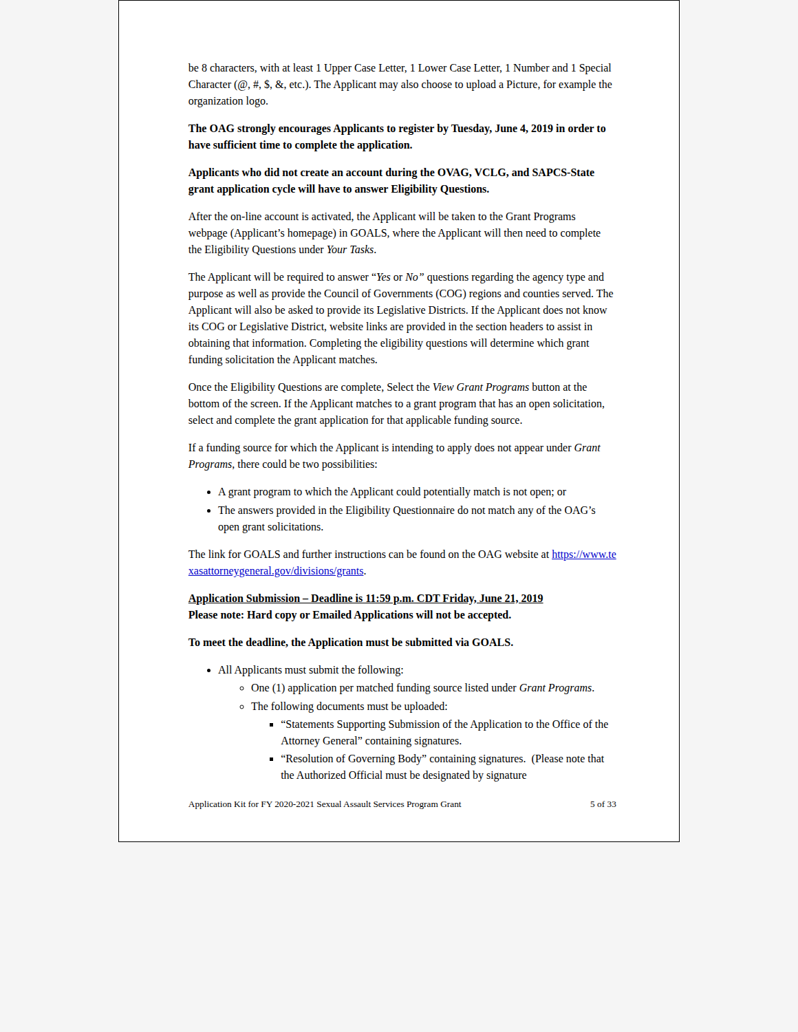be 8 characters, with at least 1 Upper Case Letter, 1 Lower Case Letter, 1 Number and 1 Special Character (@, #, $, &, etc.). The Applicant may also choose to upload a Picture, for example the organization logo.
The OAG strongly encourages Applicants to register by Tuesday, June 4, 2019 in order to have sufficient time to complete the application.
Applicants who did not create an account during the OVAG, VCLG, and SAPCS-State grant application cycle will have to answer Eligibility Questions.
After the on-line account is activated, the Applicant will be taken to the Grant Programs webpage (Applicant’s homepage) in GOALS, where the Applicant will then need to complete the Eligibility Questions under Your Tasks.
The Applicant will be required to answer “Yes or No” questions regarding the agency type and purpose as well as provide the Council of Governments (COG) regions and counties served. The Applicant will also be asked to provide its Legislative Districts. If the Applicant does not know its COG or Legislative District, website links are provided in the section headers to assist in obtaining that information. Completing the eligibility questions will determine which grant funding solicitation the Applicant matches.
Once the Eligibility Questions are complete, Select the View Grant Programs button at the bottom of the screen. If the Applicant matches to a grant program that has an open solicitation, select and complete the grant application for that applicable funding source.
If a funding source for which the Applicant is intending to apply does not appear under Grant Programs, there could be two possibilities:
A grant program to which the Applicant could potentially match is not open; or
The answers provided in the Eligibility Questionnaire do not match any of the OAG’s open grant solicitations.
The link for GOALS and further instructions can be found on the OAG website at https://www.texasattorneygeneral.gov/divisions/grants.
Application Submission – Deadline is 11:59 p.m. CDT Friday, June 21, 2019
Please note: Hard copy or Emailed Applications will not be accepted.
To meet the deadline, the Application must be submitted via GOALS.
All Applicants must submit the following:
One (1) application per matched funding source listed under Grant Programs.
The following documents must be uploaded:
“Statements Supporting Submission of the Application to the Office of the Attorney General” containing signatures.
“Resolution of Governing Body” containing signatures. (Please note that the Authorized Official must be designated by signature
Application Kit for FY 2020-2021 Sexual Assault Services Program Grant 5 of 33